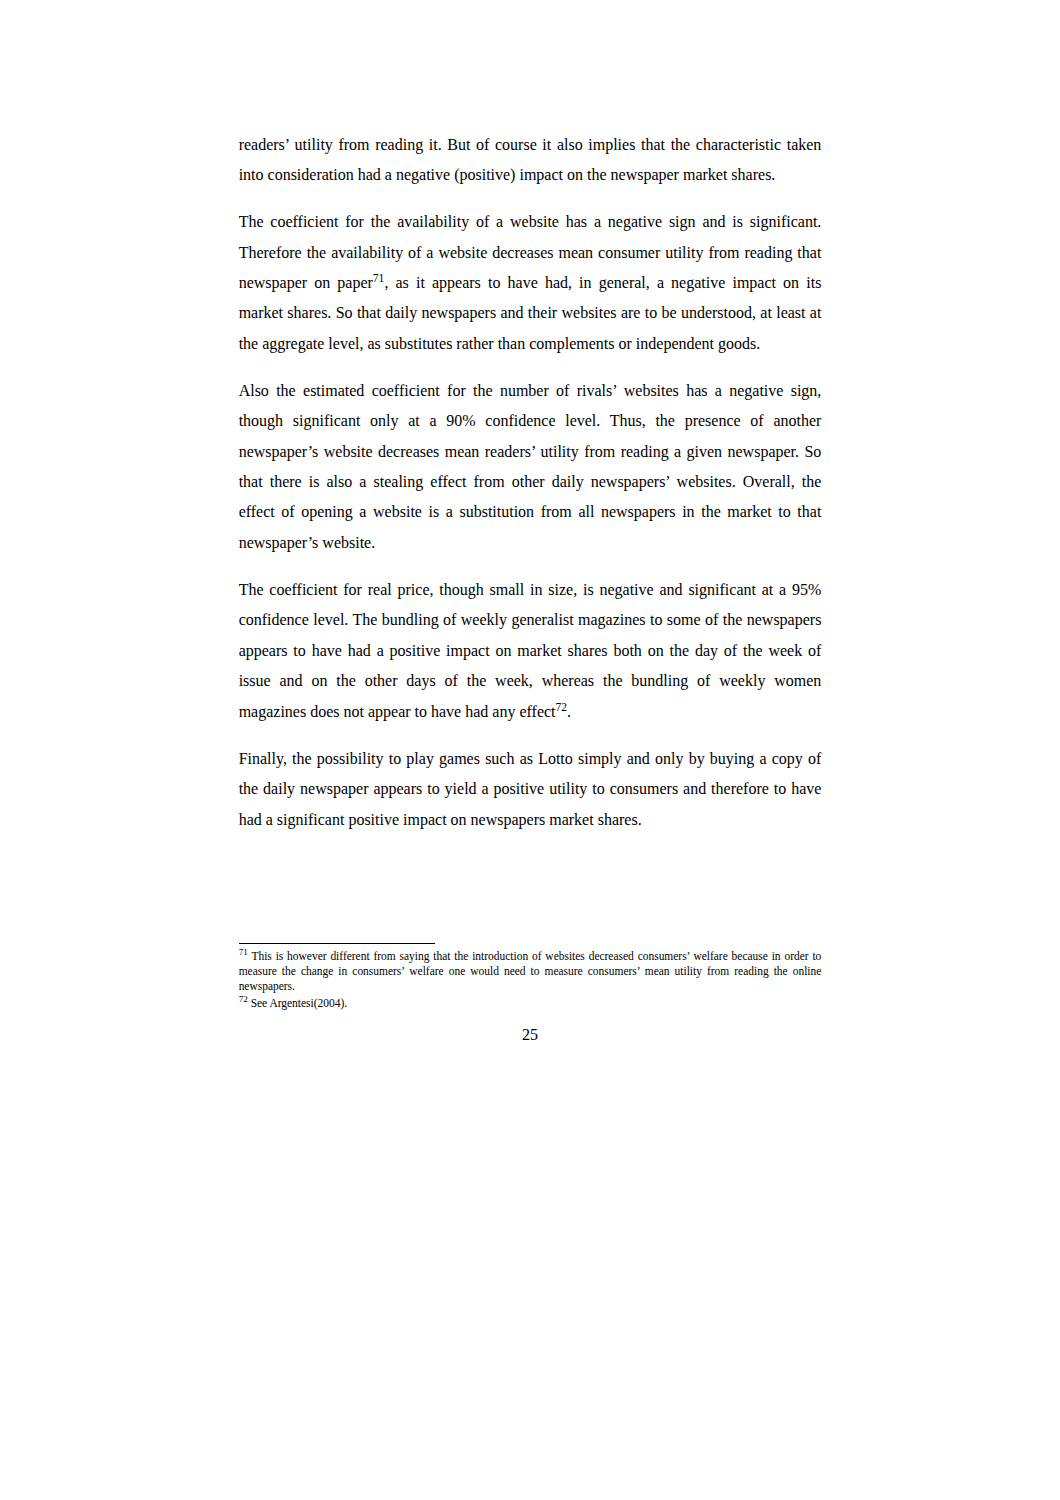readers’ utility from reading it. But of course it also implies that the characteristic taken into consideration had a negative (positive) impact on the newspaper market shares.
The coefficient for the availability of a website has a negative sign and is significant. Therefore the availability of a website decreases mean consumer utility from reading that newspaper on paper71, as it appears to have had, in general, a negative impact on its market shares. So that daily newspapers and their websites are to be understood, at least at the aggregate level, as substitutes rather than complements or independent goods.
Also the estimated coefficient for the number of rivals’ websites has a negative sign, though significant only at a 90% confidence level. Thus, the presence of another newspaper’s website decreases mean readers’ utility from reading a given newspaper. So that there is also a stealing effect from other daily newspapers’ websites. Overall, the effect of opening a website is a substitution from all newspapers in the market to that newspaper’s website.
The coefficient for real price, though small in size, is negative and significant at a 95% confidence level. The bundling of weekly generalist magazines to some of the newspapers appears to have had a positive impact on market shares both on the day of the week of issue and on the other days of the week, whereas the bundling of weekly women magazines does not appear to have had any effect72.
Finally, the possibility to play games such as Lotto simply and only by buying a copy of the daily newspaper appears to yield a positive utility to consumers and therefore to have had a significant positive impact on newspapers market shares.
71 This is however different from saying that the introduction of websites decreased consumers’ welfare because in order to measure the change in consumers’ welfare one would need to measure consumers’ mean utility from reading the online newspapers.
72 See Argentesi(2004).
25